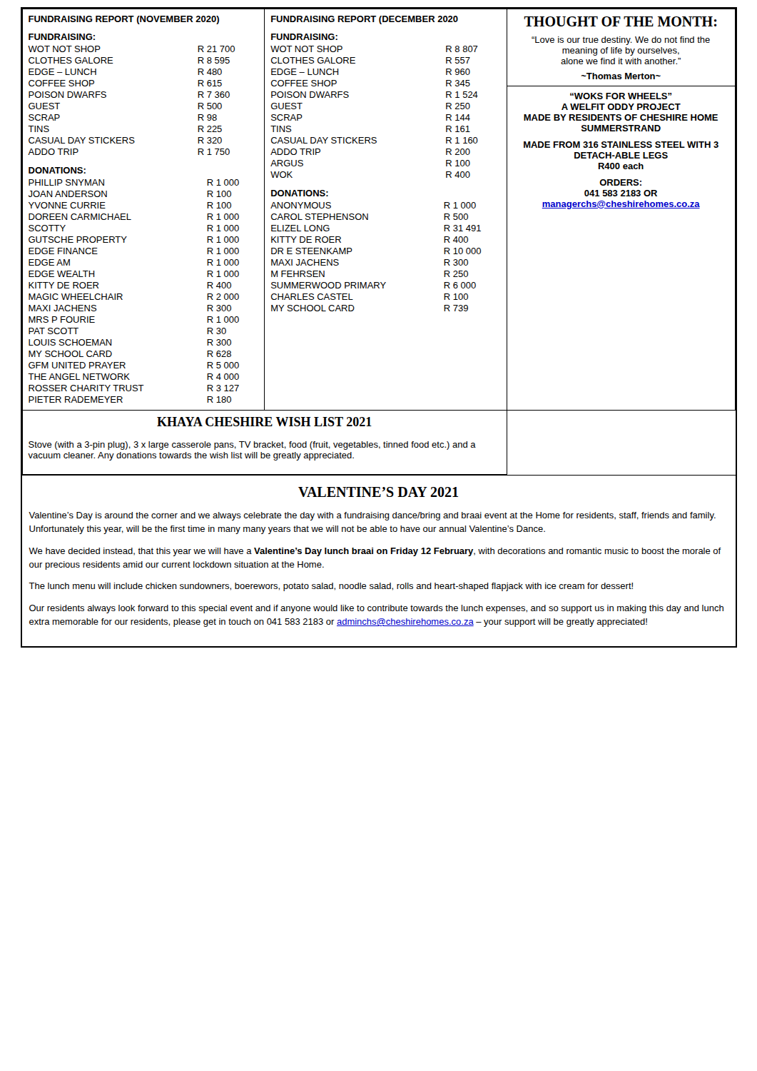| Fundraising Report (November 2020) FUNDRAISING: / WOT NOT SHOP / R 21 700 / / CLOTHES GALORE / R 8 595 / / EDGE – LUNCH / R 480 / / COFFEE SHOP / R 615 / / POISON DWARFS / R 7 360 / / GUEST / R 500 / / SCRAP / R 98 / / TINS / R 225 / / CASUAL DAY STICKERS / R 320 / / ADDO TRIP / R 1 750 / DONATIONS: / PHILLIP SNYMAN / R 1 000 / / JOAN ANDERSON / R 100 / / YVONNE CURRIE / R 100 / / DOREEN CARMICHAEL / R 1 000 / / SCOTTY / R 1 000 / / GUTSCHE PROPERTY / R 1 000 / / EDGE FINANCE / R 1 000 / / EDGE AM / R 1 000 / / EDGE WEALTH / R 1 000 / / KITTY DE ROER / R 400 / / MAGIC WHEELCHAIR / R 2 000 / / MAXI JACHENS / R 300 / / MRS P FOURIE / R 1 000 / / PAT SCOTT / R 30 / / LOUIS SCHOEMAN / R 300 / / MY SCHOOL CARD / R 628 / / GFM UNITED PRAYER / R 5 000 / / THE ANGEL NETWORK / R 4 000 / / ROSSER CHARITY TRUST / R 3 127 / / PIETER RADEMEYER / R 180 / | Fundraising Report (December 2020 FUNDRAISING: / WOT NOT SHOP / R 8 807 / / CLOTHES GALORE / R 557 / / EDGE – LUNCH / R 960 / / COFFEE SHOP / R 345 / / POISON DWARFS / R 1 524 / / GUEST / R 250 / / SCRAP / R 144 / / TINS / R 161 / / CASUAL DAY STICKERS / R 1 160 / / ADDO TRIP / R 200 / / ARGUS / R 100 / / WOK / R 400 / DONATIONS: / ANONYMOUS / R 1 000 / / CAROL STEPHENSON / R 500 / / ELIZEL LONG / R 31 491 / / KITTY DE ROER / R 400 / / DR E STEENKAMP / R 10 000 / / MAXI JACHENS / R 300 / / M FEHRSEN / R 250 / / SUMMERWOOD PRIMARY / R 6 000 / / CHARLES CASTEL / R 100 / / MY SCHOOL CARD / R 739 / | / THOUGHT OF THE MONTH: “Love is our true destiny. We do not find the meaning of life by ourselves, alone we find it with another.” ~Thomas Merton~ / / “WOKS FOR WHEELS” A WELFIT ODDY PROJECT MADE BY RESIDENTS OF CHESHIRE HOME SUMMERSTRAND MADE FROM 316 STAINLESS STEEL WITH 3 DETACH-ABLE LEGS R400 each ORDERS: 041 583 2183 OR managerchs@cheshirehomes.co.za / |
| KHAYA CHESHIRE WISH LIST 2021 Stove (with a 3-pin plug), 3 x large casserole pans, TV bracket, food (fruit, vegetables, tinned food etc.) and a vacuum cleaner. Any donations towards the wish list will be greatly appreciated. | |
VALENTINE’S DAY 2021
Valentine’s Day is around the corner and we always celebrate the day with a fundraising dance/bring and braai event at the Home for residents, staff, friends and family. Unfortunately this year, will be the first time in many many years that we will not be able to have our annual Valentine’s Dance.
We have decided instead, that this year we will have a Valentine’s Day lunch braai on Friday 12 February, with decorations and romantic music to boost the morale of our precious residents amid our current lockdown situation at the Home.
The lunch menu will include chicken sundowners, boerewors, potato salad, noodle salad, rolls and heart-shaped flapjack with ice cream for dessert!
Our residents always look forward to this special event and if anyone would like to contribute towards the lunch expenses, and so support us in making this day and lunch extra memorable for our residents, please get in touch on 041 583 2183 or adminchs@cheshirehomes.co.za – your support will be greatly appreciated!